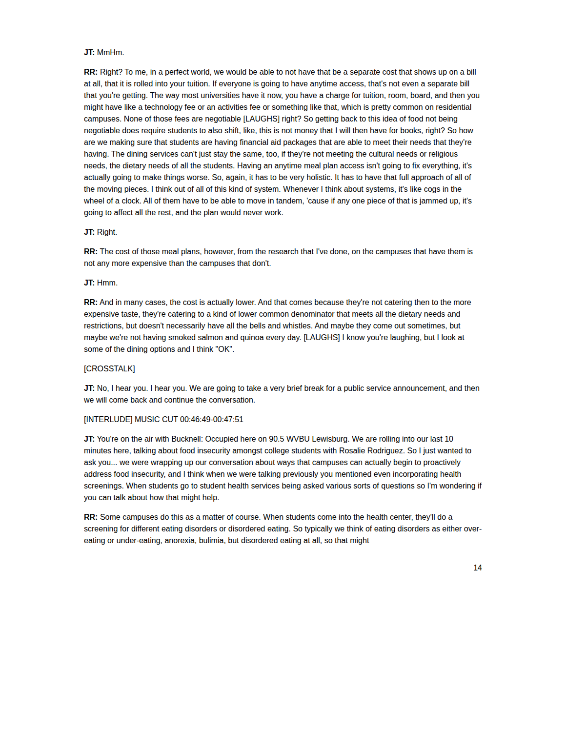JT: MmHm.
RR: Right? To me, in a perfect world, we would be able to not have that be a separate cost that shows up on a bill at all, that it is rolled into your tuition. If everyone is going to have anytime access, that's not even a separate bill that you're getting. The way most universities have it now, you have a charge for tuition, room, board, and then you might have like a technology fee or an activities fee or something like that, which is pretty common on residential campuses. None of those fees are negotiable [LAUGHS] right? So getting back to this idea of food not being negotiable does require students to also shift, like, this is not money that I will then have for books, right? So how are we making sure that students are having financial aid packages that are able to meet their needs that they're having. The dining services can't just stay the same, too, if they're not meeting the cultural needs or religious needs, the dietary needs of all the students. Having an anytime meal plan access isn't going to fix everything, it's actually going to make things worse. So, again, it has to be very holistic. It has to have that full approach of all of the moving pieces. I think out of all of this kind of system. Whenever I think about systems, it's like cogs in the wheel of a clock. All of them have to be able to move in tandem, 'cause if any one piece of that is jammed up, it's going to affect all the rest, and the plan would never work.
JT: Right.
RR: The cost of those meal plans, however, from the research that I've done, on the campuses that have them is not any more expensive than the campuses that don't.
JT: Hmm.
RR: And in many cases, the cost is actually lower. And that comes because they're not catering then to the more expensive taste, they're catering to a kind of lower common denominator that meets all the dietary needs and restrictions, but doesn't necessarily have all the bells and whistles. And maybe they come out sometimes, but maybe we're not having smoked salmon and quinoa every day. [LAUGHS] I know you're laughing, but I look at some of the dining options and I think "OK".
[CROSSTALK]
JT: No, I hear you. I hear you. We are going to take a very brief break for a public service announcement, and then we will come back and continue the conversation.
[INTERLUDE] MUSIC CUT 00:46:49-00:47:51
JT: You're on the air with Bucknell: Occupied here on 90.5 WVBU Lewisburg. We are rolling into our last 10 minutes here, talking about food insecurity amongst college students with Rosalie Rodriguez. So I just wanted to ask you... we were wrapping up our conversation about ways that campuses can actually begin to proactively address food insecurity, and I think when we were talking previously you mentioned even incorporating health screenings. When students go to student health services being asked various sorts of questions so I'm wondering if you can talk about how that might help.
RR: Some campuses do this as a matter of course. When students come into the health center, they'll do a screening for different eating disorders or disordered eating. So typically we think of eating disorders as either over-eating or under-eating, anorexia, bulimia, but disordered eating at all, so that might
14